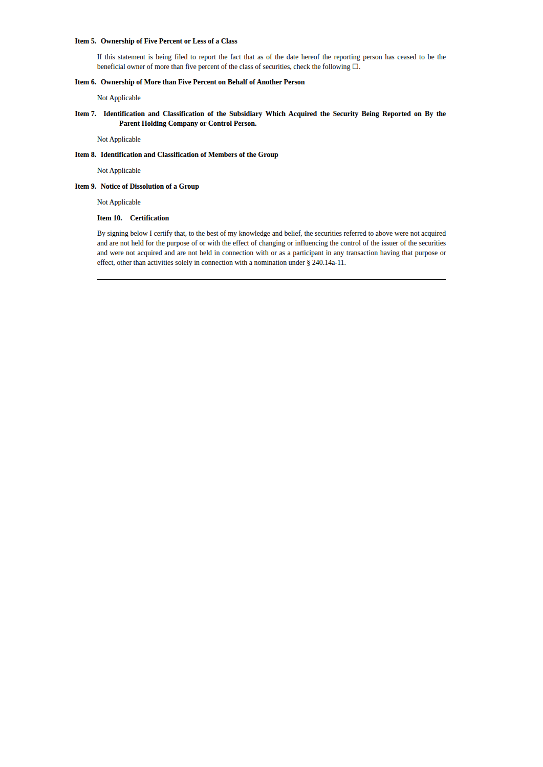Item 5. Ownership of Five Percent or Less of a Class
If this statement is being filed to report the fact that as of the date hereof the reporting person has ceased to be the beneficial owner of more than five percent of the class of securities, check the following ☐.
Item 6. Ownership of More than Five Percent on Behalf of Another Person
Not Applicable
Item 7. Identification and Classification of the Subsidiary Which Acquired the Security Being Reported on By the Parent Holding Company or Control Person.
Not Applicable
Item 8. Identification and Classification of Members of the Group
Not Applicable
Item 9. Notice of Dissolution of a Group
Not Applicable
Item 10. Certification
By signing below I certify that, to the best of my knowledge and belief, the securities referred to above were not acquired and are not held for the purpose of or with the effect of changing or influencing the control of the issuer of the securities and were not acquired and are not held in connection with or as a participant in any transaction having that purpose or effect, other than activities solely in connection with a nomination under § 240.14a-11.